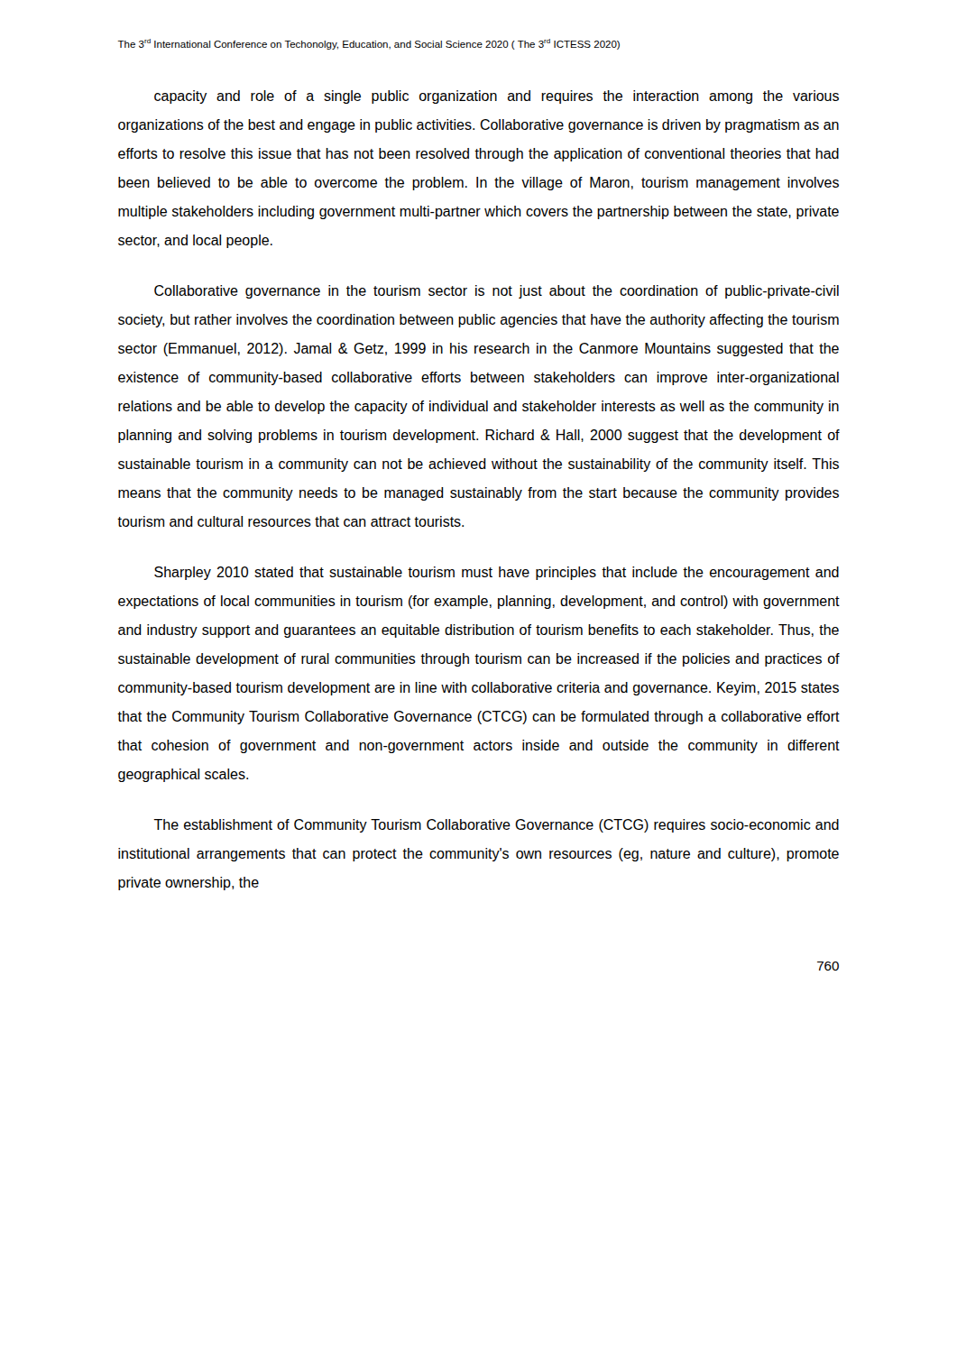The 3rd International Conference on Techonolgy, Education, and Social Science 2020 ( The 3rd ICTESS 2020)
capacity and role of a single public organization and requires the interaction among the various organizations of the best and engage in public activities. Collaborative governance is driven by pragmatism as an efforts to resolve this issue that has not been resolved through the application of conventional theories that had been believed to be able to overcome the problem. In the village of Maron, tourism management involves multiple stakeholders including government multi-partner which covers the partnership between the state, private sector, and local people.
Collaborative governance in the tourism sector is not just about the coordination of public-private-civil society, but rather involves the coordination between public agencies that have the authority affecting the tourism sector (Emmanuel, 2012). Jamal & Getz, 1999 in his research in the Canmore Mountains suggested that the existence of community-based collaborative efforts between stakeholders can improve inter-organizational relations and be able to develop the capacity of individual and stakeholder interests as well as the community in planning and solving problems in tourism development. Richard & Hall, 2000 suggest that the development of sustainable tourism in a community can not be achieved without the sustainability of the community itself. This means that the community needs to be managed sustainably from the start because the community provides tourism and cultural resources that can attract tourists.
Sharpley 2010 stated that sustainable tourism must have principles that include the encouragement and expectations of local communities in tourism (for example, planning, development, and control) with government and industry support and guarantees an equitable distribution of tourism benefits to each stakeholder. Thus, the sustainable development of rural communities through tourism can be increased if the policies and practices of community-based tourism development are in line with collaborative criteria and governance. Keyim, 2015 states that the Community Tourism Collaborative Governance (CTCG) can be formulated through a collaborative effort that cohesion of government and non-government actors inside and outside the community in different geographical scales.
The establishment of Community Tourism Collaborative Governance (CTCG) requires socio-economic and institutional arrangements that can protect the community's own resources (eg, nature and culture), promote private ownership, the
760